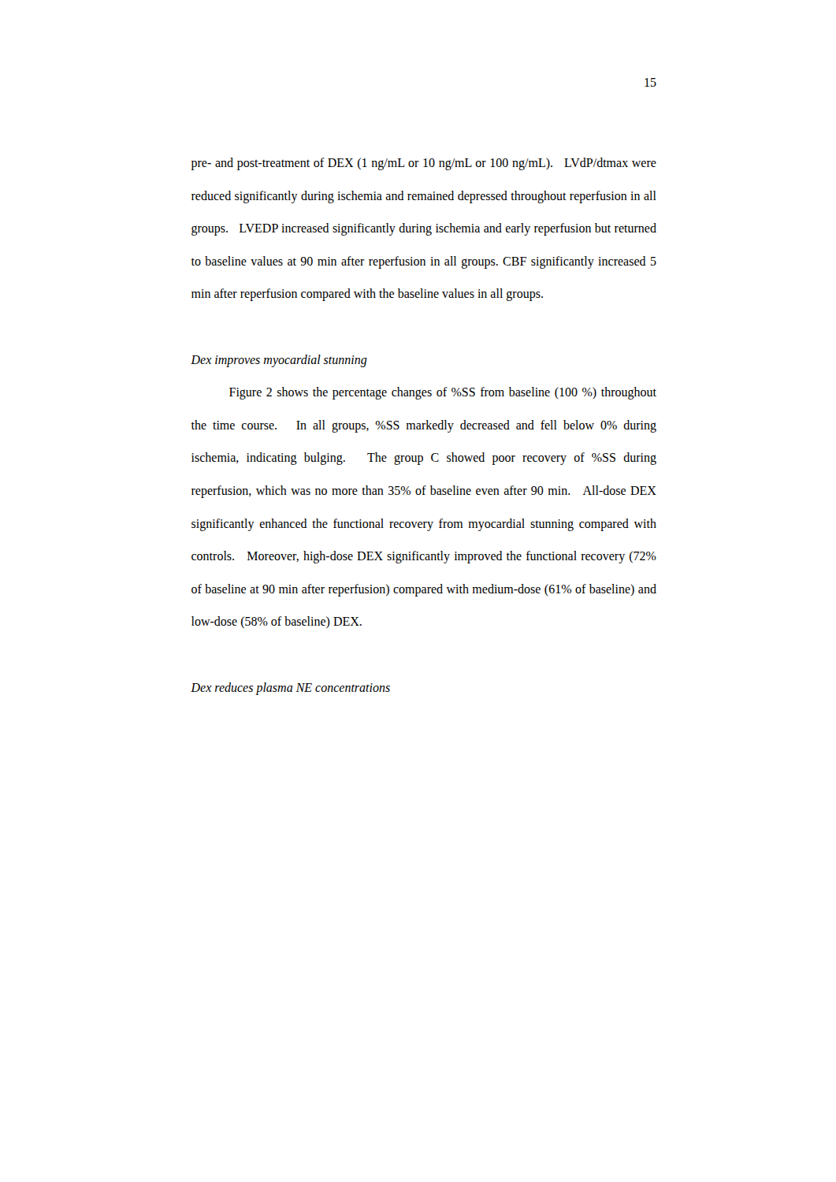15
pre- and post-treatment of DEX (1 ng/mL or 10 ng/mL or 100 ng/mL). LVdP/dtmax were reduced significantly during ischemia and remained depressed throughout reperfusion in all groups. LVEDP increased significantly during ischemia and early reperfusion but returned to baseline values at 90 min after reperfusion in all groups. CBF significantly increased 5 min after reperfusion compared with the baseline values in all groups.
Dex improves myocardial stunning
Figure 2 shows the percentage changes of %SS from baseline (100 %) throughout the time course. In all groups, %SS markedly decreased and fell below 0% during ischemia, indicating bulging. The group C showed poor recovery of %SS during reperfusion, which was no more than 35% of baseline even after 90 min. All-dose DEX significantly enhanced the functional recovery from myocardial stunning compared with controls. Moreover, high-dose DEX significantly improved the functional recovery (72% of baseline at 90 min after reperfusion) compared with medium-dose (61% of baseline) and low-dose (58% of baseline) DEX.
Dex reduces plasma NE concentrations